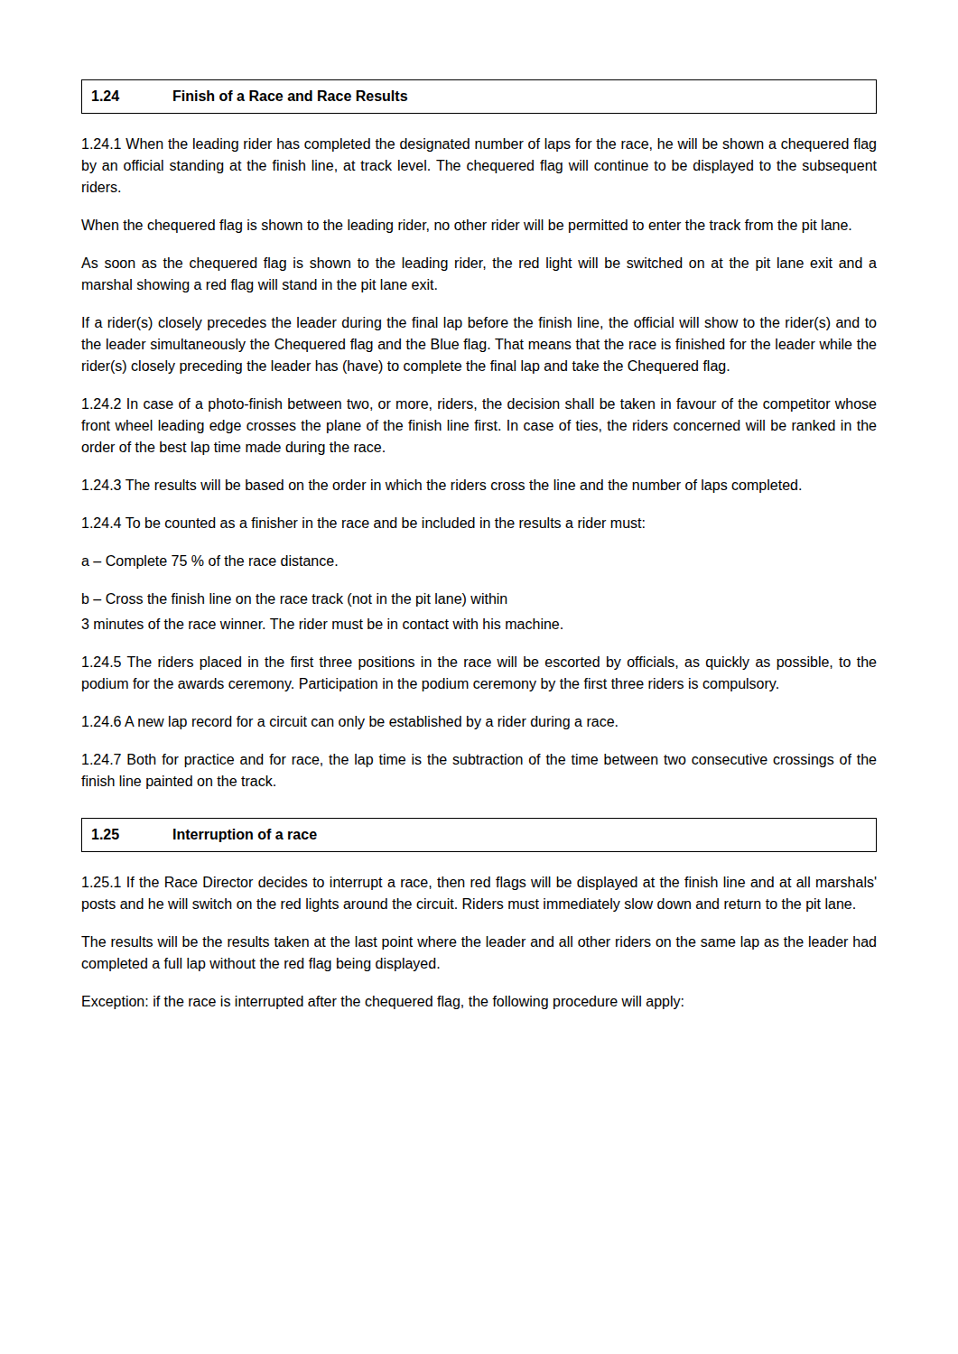1.24 Finish of a Race and Race Results
1.24.1 When the leading rider has completed the designated number of laps for the race, he will be shown a chequered flag by an official standing at the finish line, at track level. The chequered flag will continue to be displayed to the subsequent riders.
When the chequered flag is shown to the leading rider, no other rider will be permitted to enter the track from the pit lane.
As soon as the chequered flag is shown to the leading rider, the red light will be switched on at the pit lane exit and a marshal showing a red flag will stand in the pit lane exit.
If a rider(s) closely precedes the leader during the final lap before the finish line, the official will show to the rider(s) and to the leader simultaneously the Chequered flag and the Blue flag. That means that the race is finished for the leader while the rider(s) closely preceding the leader has (have) to complete the final lap and take the Chequered flag.
1.24.2 In case of a photo-finish between two, or more, riders, the decision shall be taken in favour of the competitor whose front wheel leading edge crosses the plane of the finish line first. In case of ties, the riders concerned will be ranked in the order of the best lap time made during the race.
1.24.3 The results will be based on the order in which the riders cross the line and the number of laps completed.
1.24.4 To be counted as a finisher in the race and be included in the results a rider must:
a – Complete 75 % of the race distance.
b – Cross the finish line on the race track (not in the pit lane) within
3 minutes of the race winner. The rider must be in contact with his machine.
1.24.5 The riders placed in the first three positions in the race will be escorted by officials, as quickly as possible, to the podium for the awards ceremony. Participation in the podium ceremony by the first three riders is compulsory.
1.24.6 A new lap record for a circuit can only be established by a rider during a race.
1.24.7 Both for practice and for race, the lap time is the subtraction of the time between two consecutive crossings of the finish line painted on the track.
1.25 Interruption of a race
1.25.1 If the Race Director decides to interrupt a race, then red flags will be displayed at the finish line and at all marshals' posts and he will switch on the red lights around the circuit. Riders must immediately slow down and return to the pit lane.
The results will be the results taken at the last point where the leader and all other riders on the same lap as the leader had completed a full lap without the red flag being displayed.
Exception: if the race is interrupted after the chequered flag, the following procedure will apply: